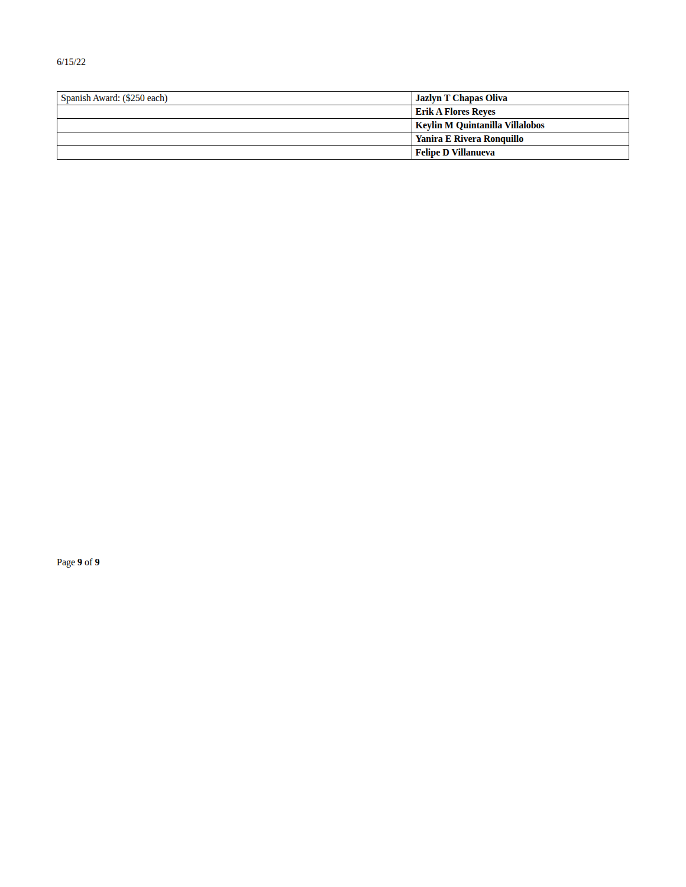6/15/22
| Spanish Award: ($250 each) | Jazlyn T Chapas Oliva |
| | Erik A Flores Reyes |
| | Keylin M Quintanilla Villalobos |
| | Yanira E Rivera Ronquillo |
| | Felipe D Villanueva |
Page 9 of 9